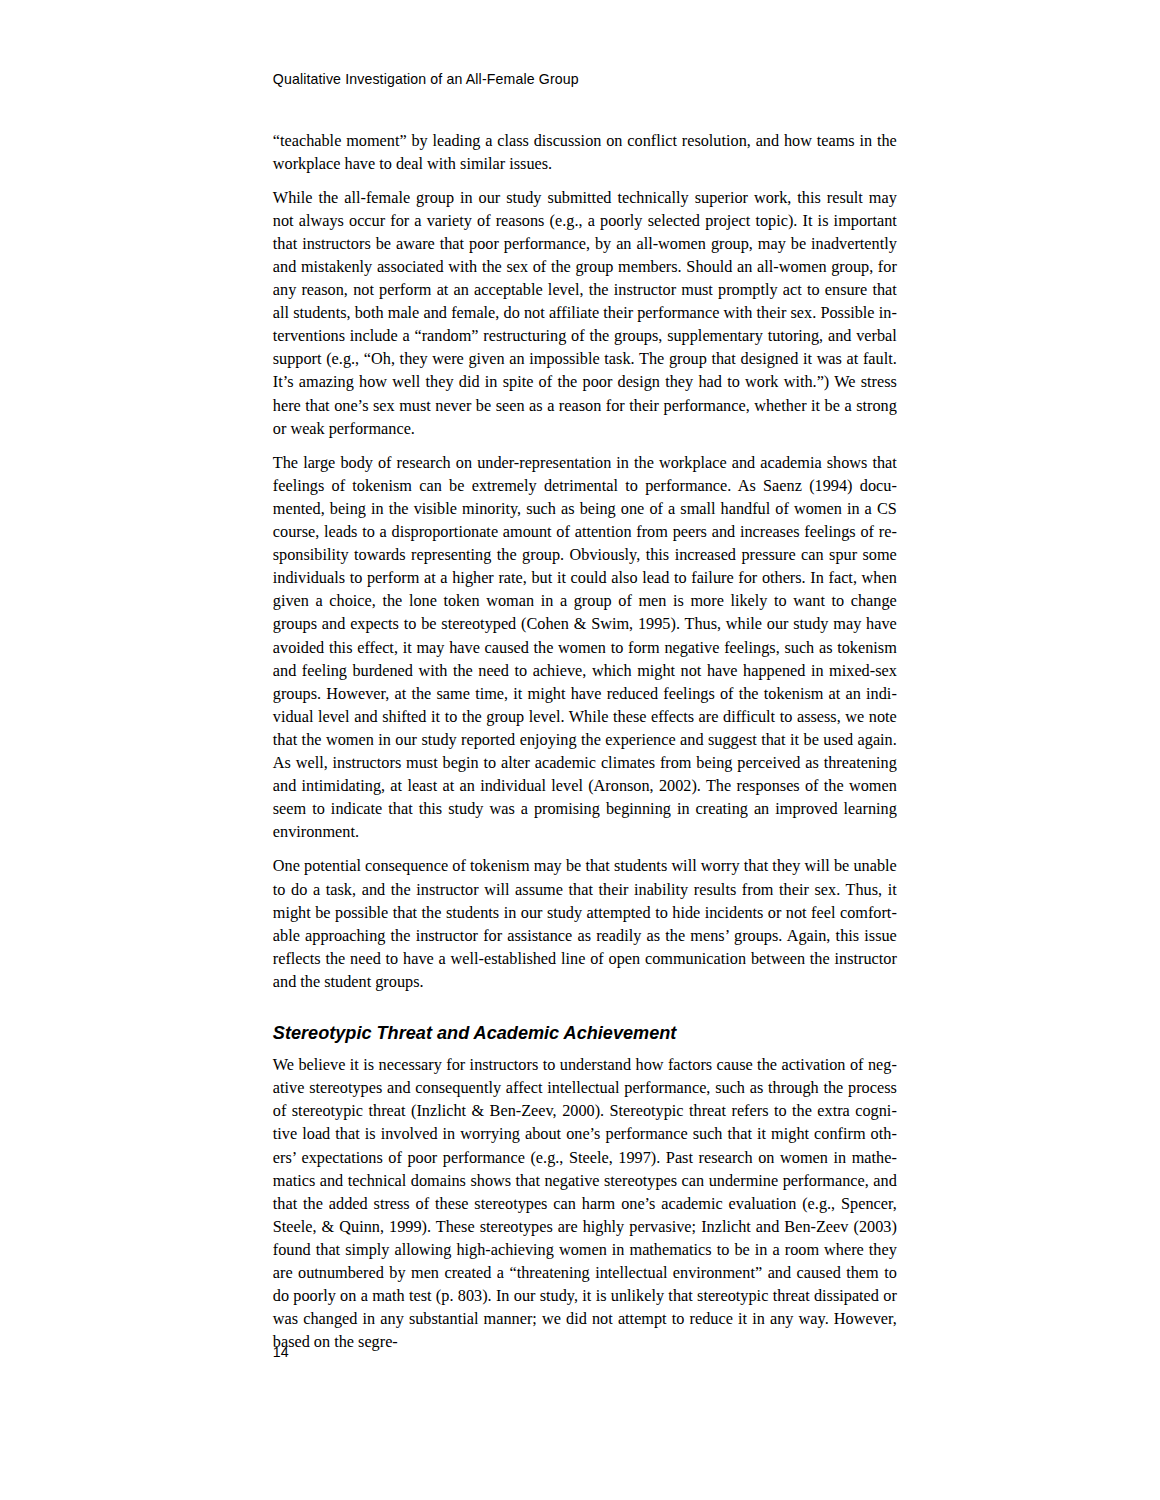Qualitative Investigation of an All-Female Group
“teachable moment” by leading a class discussion on conflict resolution, and how teams in the workplace have to deal with similar issues.
While the all-female group in our study submitted technically superior work, this result may not always occur for a variety of reasons (e.g., a poorly selected project topic). It is important that instructors be aware that poor performance, by an all-women group, may be inadvertently and mistakenly associated with the sex of the group members. Should an all-women group, for any reason, not perform at an acceptable level, the instructor must promptly act to ensure that all students, both male and female, do not affiliate their performance with their sex. Possible interventions include a “random” restructuring of the groups, supplementary tutoring, and verbal support (e.g., “Oh, they were given an impossible task. The group that designed it was at fault. It’s amazing how well they did in spite of the poor design they had to work with.”) We stress here that one’s sex must never be seen as a reason for their performance, whether it be a strong or weak performance.
The large body of research on under-representation in the workplace and academia shows that feelings of tokenism can be extremely detrimental to performance. As Saenz (1994) documented, being in the visible minority, such as being one of a small handful of women in a CS course, leads to a disproportionate amount of attention from peers and increases feelings of responsibility towards representing the group. Obviously, this increased pressure can spur some individuals to perform at a higher rate, but it could also lead to failure for others. In fact, when given a choice, the lone token woman in a group of men is more likely to want to change groups and expects to be stereotyped (Cohen & Swim, 1995). Thus, while our study may have avoided this effect, it may have caused the women to form negative feelings, such as tokenism and feeling burdened with the need to achieve, which might not have happened in mixed-sex groups. However, at the same time, it might have reduced feelings of the tokenism at an individual level and shifted it to the group level. While these effects are difficult to assess, we note that the women in our study reported enjoying the experience and suggest that it be used again. As well, instructors must begin to alter academic climates from being perceived as threatening and intimidating, at least at an individual level (Aronson, 2002). The responses of the women seem to indicate that this study was a promising beginning in creating an improved learning environment.
One potential consequence of tokenism may be that students will worry that they will be unable to do a task, and the instructor will assume that their inability results from their sex. Thus, it might be possible that the students in our study attempted to hide incidents or not feel comfortable approaching the instructor for assistance as readily as the mens’ groups. Again, this issue reflects the need to have a well-established line of open communication between the instructor and the student groups.
Stereotypic Threat and Academic Achievement
We believe it is necessary for instructors to understand how factors cause the activation of negative stereotypes and consequently affect intellectual performance, such as through the process of stereotypic threat (Inzlicht & Ben-Zeev, 2000). Stereotypic threat refers to the extra cognitive load that is involved in worrying about one’s performance such that it might confirm others’ expectations of poor performance (e.g., Steele, 1997). Past research on women in mathematics and technical domains shows that negative stereotypes can undermine performance, and that the added stress of these stereotypes can harm one’s academic evaluation (e.g., Spencer, Steele, & Quinn, 1999). These stereotypes are highly pervasive; Inzlicht and Ben-Zeev (2003) found that simply allowing high-achieving women in mathematics to be in a room where they are outnumbered by men created a “threatening intellectual environment” and caused them to do poorly on a math test (p. 803). In our study, it is unlikely that stereotypic threat dissipated or was changed in any substantial manner; we did not attempt to reduce it in any way. However, based on the segre-
14